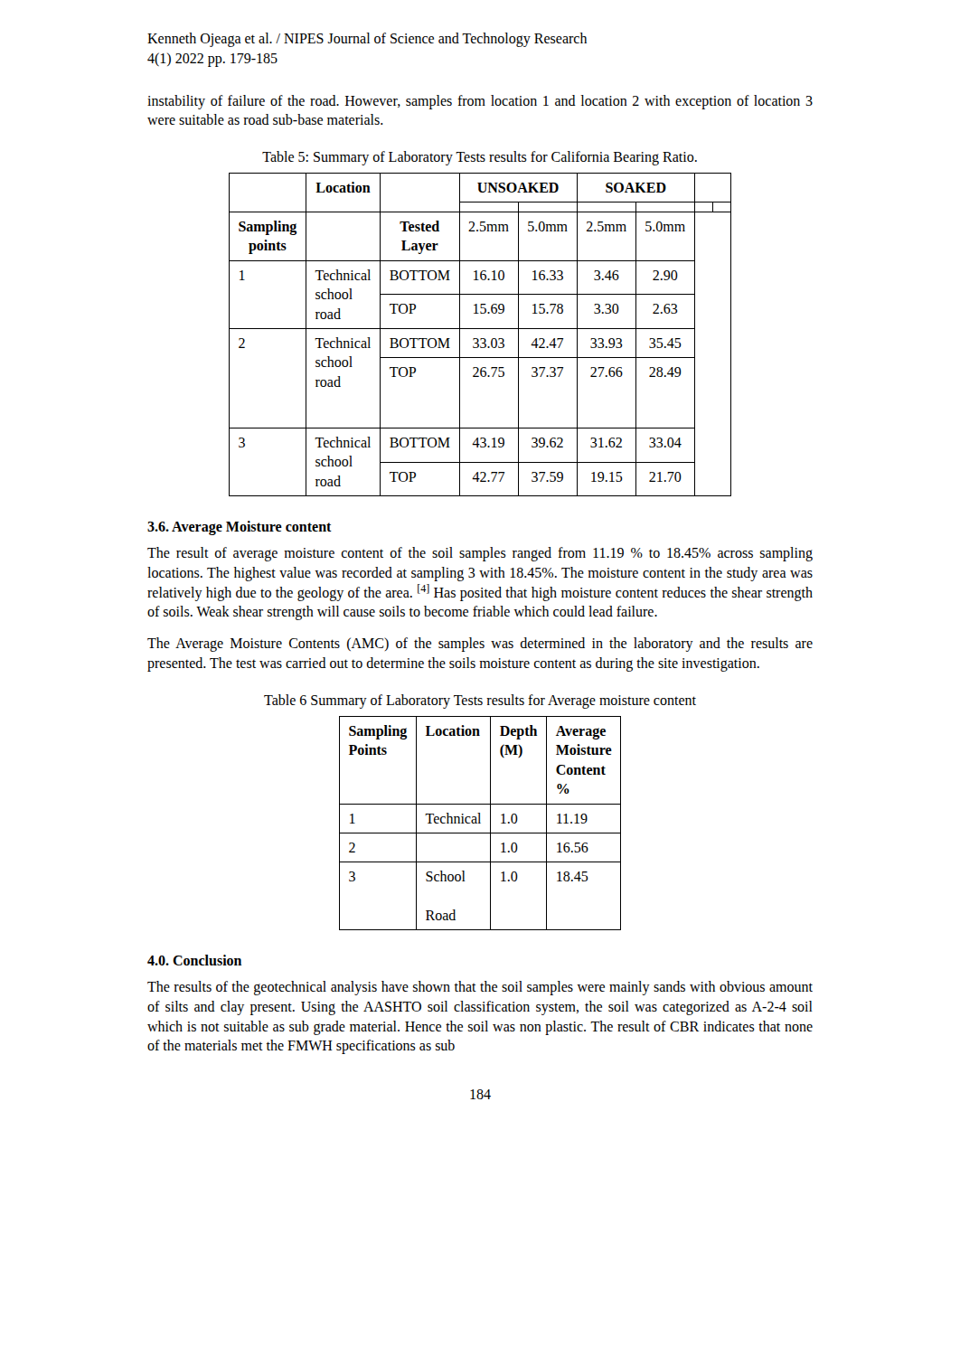Kenneth Ojeaga et al. / NIPES Journal of Science and Technology Research
4(1) 2022 pp. 179-185
instability of failure of the road. However, samples from location 1 and location 2 with exception of location 3 were suitable as road sub-base materials.
Table 5: Summary of Laboratory Tests results for California Bearing Ratio.
| | Location | | UNSOAKED | SOAKED |
| --- | --- | --- | --- | --- |
| Sampling points | | Tested Layer | 2.5mm | 5.0mm | 2.5mm | 5.0mm |
| 1 | Technical school road | BOTTOM | 16.10 | 16.33 | 3.46 | 2.90 |
| TOP | 15.69 | 15.78 | 3.30 | 2.63 |
| 2 | Technical school road | BOTTOM | 33.03 | 42.47 | 33.93 | 35.45 |
| TOP | 26.75 | 37.37 | 27.66 | 28.49 |
| 3 | Technical school road | BOTTOM | 43.19 | 39.62 | 31.62 | 33.04 |
| TOP | 42.77 | 37.59 | 19.15 | 21.70 |
3.6. Average Moisture content
The result of average moisture content of the soil samples ranged from 11.19 % to 18.45% across sampling locations. The highest value was recorded at sampling 3 with 18.45%. The moisture content in the study area was relatively high due to the geology of the area. [4] Has posited that high moisture content reduces the shear strength of soils. Weak shear strength will cause soils to become friable which could lead failure.
The Average Moisture Contents (AMC) of the samples was determined in the laboratory and the results are presented. The test was carried out to determine the soils moisture content as during the site investigation.
Table 6 Summary of Laboratory Tests results for Average moisture content
| Sampling Points | Location | Depth (M) | Average Moisture Content % |
| --- | --- | --- | --- |
| 1 | Technical | 1.0 | 11.19 |
| 2 | | 1.0 | 16.56 |
| 3 | School Road | 1.0 | 18.45 |
4.0. Conclusion
The results of the geotechnical analysis have shown that the soil samples were mainly sands with obvious amount of silts and clay present. Using the AASHTO soil classification system, the soil was categorized as A-2-4 soil which is not suitable as sub grade material. Hence the soil was non plastic. The result of CBR indicates that none of the materials met the FMWH specifications as sub
184